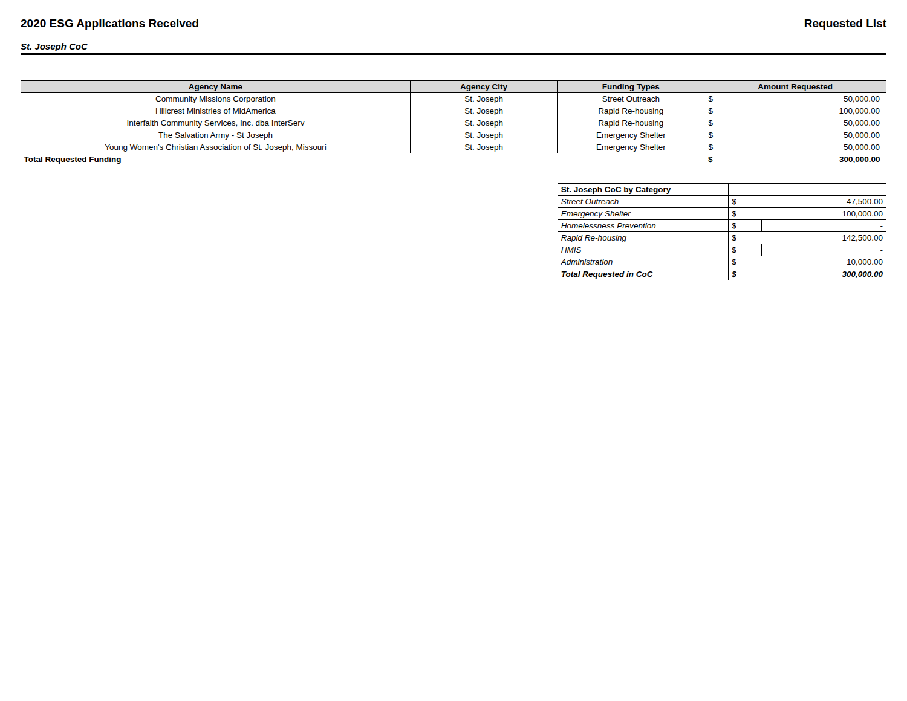2020 ESG Applications Received
Requested List
St. Joseph CoC
| Agency Name | Agency City | Funding Types | Amount Requested |
| --- | --- | --- | --- |
| Community Missions Corporation | St. Joseph | Street Outreach | $ | 50,000.00 |
| Hillcrest Ministries of MidAmerica | St. Joseph | Rapid Re-housing | $ | 100,000.00 |
| Interfaith Community Services, Inc. dba InterServ | St. Joseph | Rapid Re-housing | $ | 50,000.00 |
| The Salvation Army - St Joseph | St. Joseph | Emergency Shelter | $ | 50,000.00 |
| Young Women's Christian Association of St. Joseph, Missouri | St. Joseph | Emergency Shelter | $ | 50,000.00 |
| Total Requested Funding | | | $ | 300,000.00 |
| St. Joseph CoC by Category | |
| --- | --- |
| Street Outreach | $ | 47,500.00 |
| Emergency Shelter | $ | 100,000.00 |
| Homelessness Prevention | $ | - |
| Rapid Re-housing | $ | 142,500.00 |
| HMIS | $ | - |
| Administration | $ | 10,000.00 |
| Total Requested in CoC | $ | 300,000.00 |